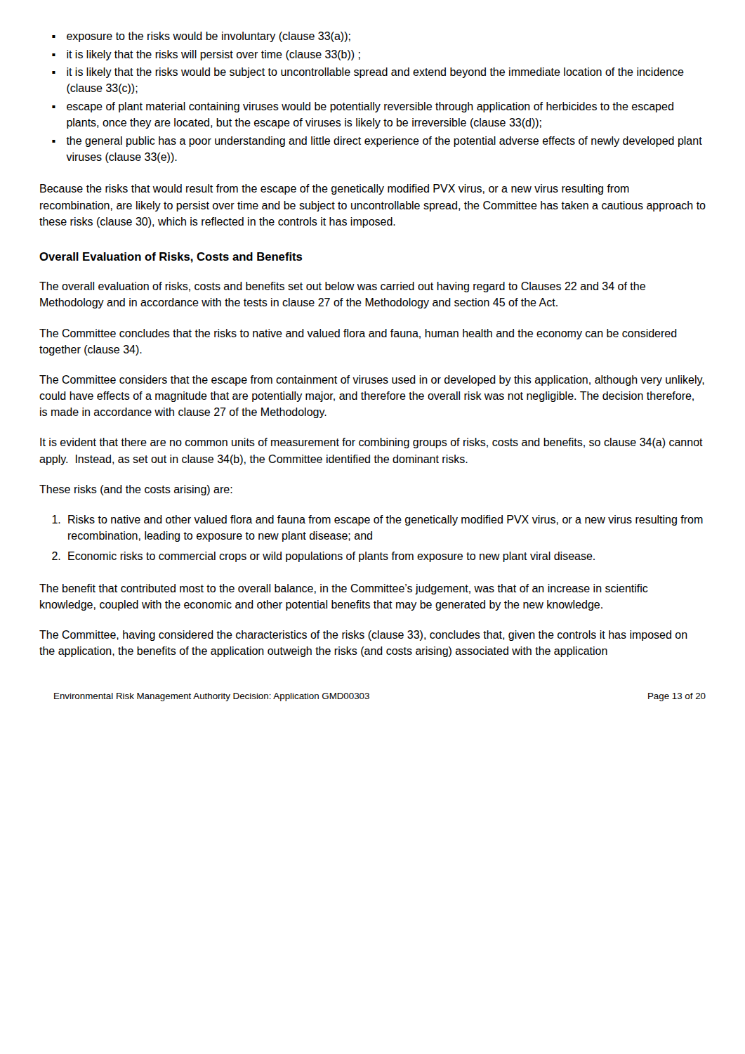exposure to the risks would be involuntary (clause 33(a));
it is likely that the risks will persist over time (clause 33(b)) ;
it is likely that the risks would be subject to uncontrollable spread and extend beyond the immediate location of the incidence (clause 33(c));
escape of plant material containing viruses would be potentially reversible through application of herbicides to the escaped plants, once they are located, but the escape of viruses is likely to be irreversible (clause 33(d));
the general public has a poor understanding and little direct experience of the potential adverse effects of newly developed plant viruses (clause 33(e)).
Because the risks that would result from the escape of the genetically modified PVX virus, or a new virus resulting from recombination, are likely to persist over time and be subject to uncontrollable spread, the Committee has taken a cautious approach to these risks (clause 30), which is reflected in the controls it has imposed.
Overall Evaluation of Risks, Costs and Benefits
The overall evaluation of risks, costs and benefits set out below was carried out having regard to Clauses 22 and 34 of the Methodology and in accordance with the tests in clause 27 of the Methodology and section 45 of the Act.
The Committee concludes that the risks to native and valued flora and fauna, human health and the economy can be considered together (clause 34).
The Committee considers that the escape from containment of viruses used in or developed by this application, although very unlikely, could have effects of a magnitude that are potentially major, and therefore the overall risk was not negligible. The decision therefore, is made in accordance with clause 27 of the Methodology.
It is evident that there are no common units of measurement for combining groups of risks, costs and benefits, so clause 34(a) cannot apply. Instead, as set out in clause 34(b), the Committee identified the dominant risks.
These risks (and the costs arising) are:
Risks to native and other valued flora and fauna from escape of the genetically modified PVX virus, or a new virus resulting from recombination, leading to exposure to new plant disease; and
Economic risks to commercial crops or wild populations of plants from exposure to new plant viral disease.
The benefit that contributed most to the overall balance, in the Committee’s judgement, was that of an increase in scientific knowledge, coupled with the economic and other potential benefits that may be generated by the new knowledge.
The Committee, having considered the characteristics of the risks (clause 33), concludes that, given the controls it has imposed on the application, the benefits of the application outweigh the risks (and costs arising) associated with the application
Environmental Risk Management Authority Decision: Application GMD00303 Page 13 of 20